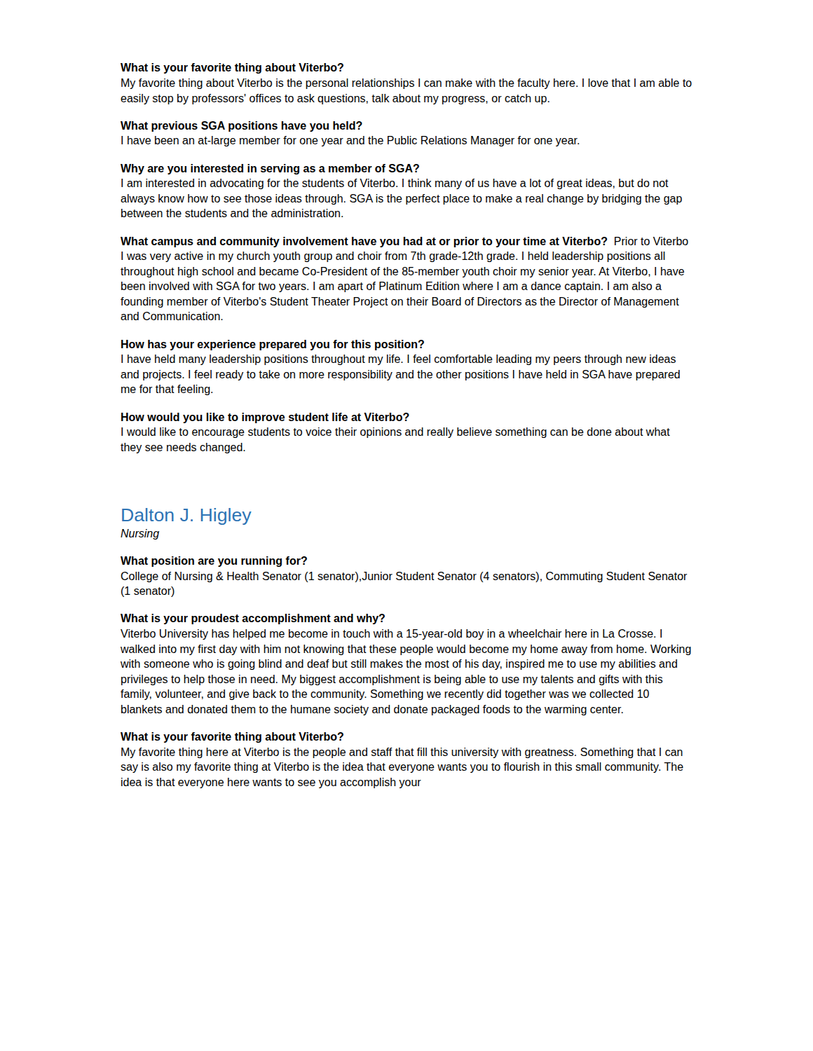What is your favorite thing about Viterbo?
My favorite thing about Viterbo is the personal relationships I can make with the faculty here. I love that I am able to easily stop by professors' offices to ask questions, talk about my progress, or catch up.
What previous SGA positions have you held?
I have been an at-large member for one year and the Public Relations Manager for one year.
Why are you interested in serving as a member of SGA?
I am interested in advocating for the students of Viterbo. I think many of us have a lot of great ideas, but do not always know how to see those ideas through. SGA is the perfect place to make a real change by bridging the gap between the students and the administration.
What campus and community involvement have you had at or prior to your time at Viterbo? Prior to Viterbo I was very active in my church youth group and choir from 7th grade-12th grade. I held leadership positions all throughout high school and became Co-President of the 85-member youth choir my senior year. At Viterbo, I have been involved with SGA for two years. I am apart of Platinum Edition where I am a dance captain. I am also a founding member of Viterbo's Student Theater Project on their Board of Directors as the Director of Management and Communication.
How has your experience prepared you for this position?
I have held many leadership positions throughout my life. I feel comfortable leading my peers through new ideas and projects. I feel ready to take on more responsibility and the other positions I have held in SGA have prepared me for that feeling.
How would you like to improve student life at Viterbo?
I would like to encourage students to voice their opinions and really believe something can be done about what they see needs changed.
Dalton J. Higley
Nursing
What position are you running for?
College of Nursing & Health Senator (1 senator),Junior Student Senator (4 senators), Commuting Student Senator (1 senator)
What is your proudest accomplishment and why?
Viterbo University has helped me become in touch with a 15-year-old boy in a wheelchair here in La Crosse. I walked into my first day with him not knowing that these people would become my home away from home. Working with someone who is going blind and deaf but still makes the most of his day, inspired me to use my abilities and privileges to help those in need. My biggest accomplishment is being able to use my talents and gifts with this family, volunteer, and give back to the community. Something we recently did together was we collected 10 blankets and donated them to the humane society and donate packaged foods to the warming center.
What is your favorite thing about Viterbo?
My favorite thing here at Viterbo is the people and staff that fill this university with greatness. Something that I can say is also my favorite thing at Viterbo is the idea that everyone wants you to flourish in this small community. The idea is that everyone here wants to see you accomplish your